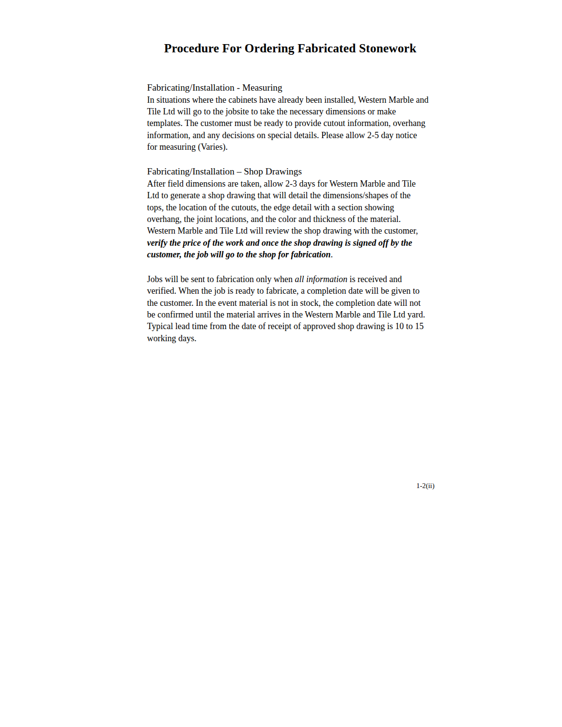Procedure For Ordering Fabricated Stonework
Fabricating/Installation - Measuring
In situations where the cabinets have already been installed, Western Marble and Tile Ltd will go to the jobsite to take the necessary dimensions or make templates. The customer must be ready to provide cutout information, overhang information, and any decisions on special details. Please allow 2-5 day notice for measuring (Varies).
Fabricating/Installation – Shop Drawings
After field dimensions are taken, allow 2-3 days for Western Marble and Tile Ltd to generate a shop drawing that will detail the dimensions/shapes of the tops, the location of the cutouts, the edge detail with a section showing overhang, the joint locations, and the color and thickness of the material. Western Marble and Tile Ltd will review the shop drawing with the customer, verify the price of the work and once the shop drawing is signed off by the customer, the job will go to the shop for fabrication.
Jobs will be sent to fabrication only when all information is received and verified. When the job is ready to fabricate, a completion date will be given to the customer. In the event material is not in stock, the completion date will not be confirmed until the material arrives in the Western Marble and Tile Ltd yard. Typical lead time from the date of receipt of approved shop drawing is 10 to 15 working days.
1-2(ii)